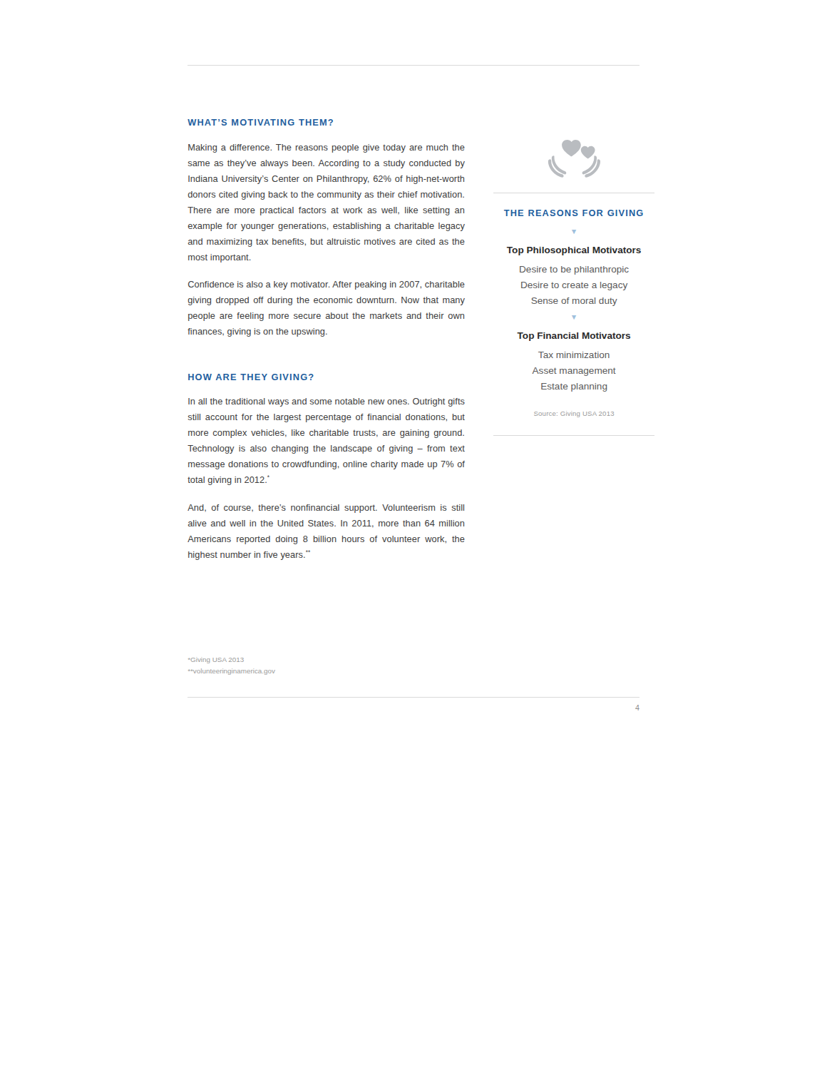What’s motivating them?
Making a difference. The reasons people give today are much the same as they’ve always been. According to a study conducted by Indiana University’s Center on Philanthropy, 62% of high-net-worth donors cited giving back to the community as their chief motivation. There are more practical factors at work as well, like setting an example for younger generations, establishing a charitable legacy and maximizing tax benefits, but altruistic motives are cited as the most important.
Confidence is also a key motivator. After peaking in 2007, charitable giving dropped off during the economic downturn. Now that many people are feeling more secure about the markets and their own finances, giving is on the upswing.
How are they giving?
In all the traditional ways and some notable new ones. Outright gifts still account for the largest percentage of financial donations, but more complex vehicles, like charitable trusts, are gaining ground. Technology is also changing the landscape of giving – from text message donations to crowdfunding, online charity made up 7% of total giving in 2012.*
And, of course, there’s nonfinancial support. Volunteerism is still alive and well in the United States. In 2011, more than 64 million Americans reported doing 8 billion hours of volunteer work, the highest number in five years.**
The reasons for giving
▼
Top Philosophical Motivators
Desire to be philanthropic
Desire to create a legacy
Sense of moral duty
▼
Top Financial Motivators
Tax minimization
Asset management
Estate planning
Source: Giving USA 2013
*Giving USA 2013
**volunteeringinamerica.gov
4